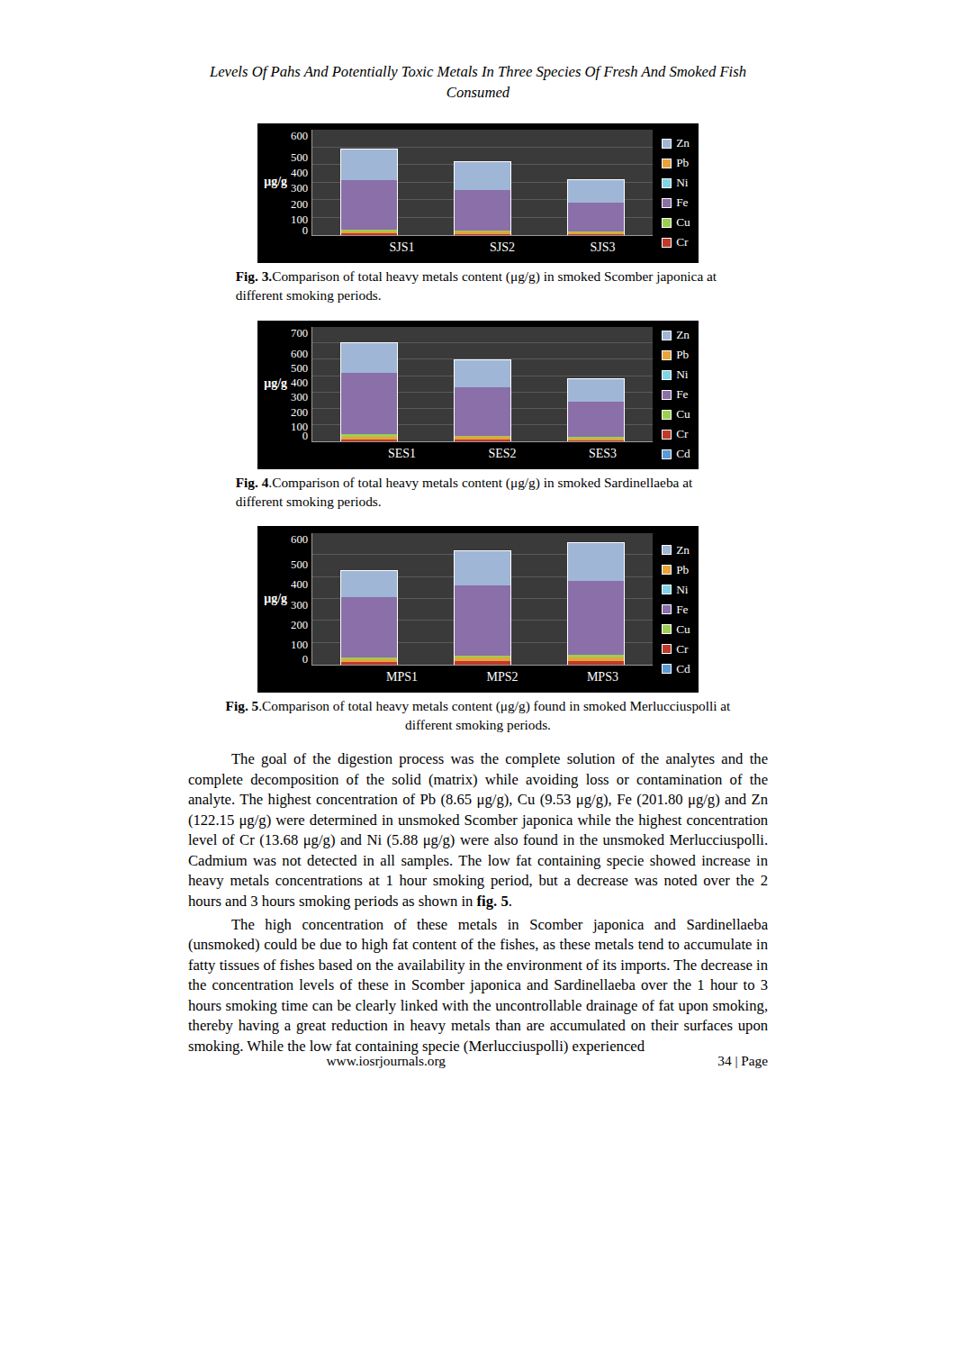Levels Of Pahs And Potentially Toxic Metals In Three Species Of Fresh And Smoked Fish Consumed
μg/g
6005004003002001000
SJS1 SJS2 SJS3
Zn
Pb
Ni
Fe
Cu
Cr
Fig. 3. Comparison of total heavy metals content (μg/g) in smoked Scomber japonica at different smoking periods.
μg/g
7006005004003002001000
SES1 SES2 SES3
Zn
Pb
Ni
Fe
Cu
Cr
Cd
Fig. 4.Comparison of total heavy metals content (μg/g) in smoked Sardinellaeba at different smoking periods.
μg/g
6005004003002001000
MPS1 MPS2 MPS3
Zn
Pb
Ni
Fe
Cu
Cr
Cd
Fig. 5.Comparison of total heavy metals content (μg/g) found in smoked Merlucciuspolli at different smoking periods.
The goal of the digestion process was the complete solution of the analytes and the complete decomposition of the solid (matrix) while avoiding loss or contamination of the analyte. The highest concentration of Pb (8.65 μg/g), Cu (9.53 μg/g), Fe (201.80 μg/g) and Zn (122.15 μg/g) were determined in unsmoked Scomber japonica while the highest concentration level of Cr (13.68 μg/g) and Ni (5.88 μg/g) were also found in the unsmoked Merlucciuspolli. Cadmium was not detected in all samples. The low fat containing specie showed increase in heavy metals concentrations at 1 hour smoking period, but a decrease was noted over the 2 hours and 3 hours smoking periods as shown in fig. 5.
The high concentration of these metals in Scomber japonica and Sardinellaeba (unsmoked) could be due to high fat content of the fishes, as these metals tend to accumulate in fatty tissues of fishes based on the availability in the environment of its imports. The decrease in the concentration levels of these in Scomber japonica and Sardinellaeba over the 1 hour to 3 hours smoking time can be clearly linked with the uncontrollable drainage of fat upon smoking, thereby having a great reduction in heavy metals than are accumulated on their surfaces upon smoking. While the low fat containing specie (Merlucciuspolli) experienced
www.iosrjournals.org 34 | Page